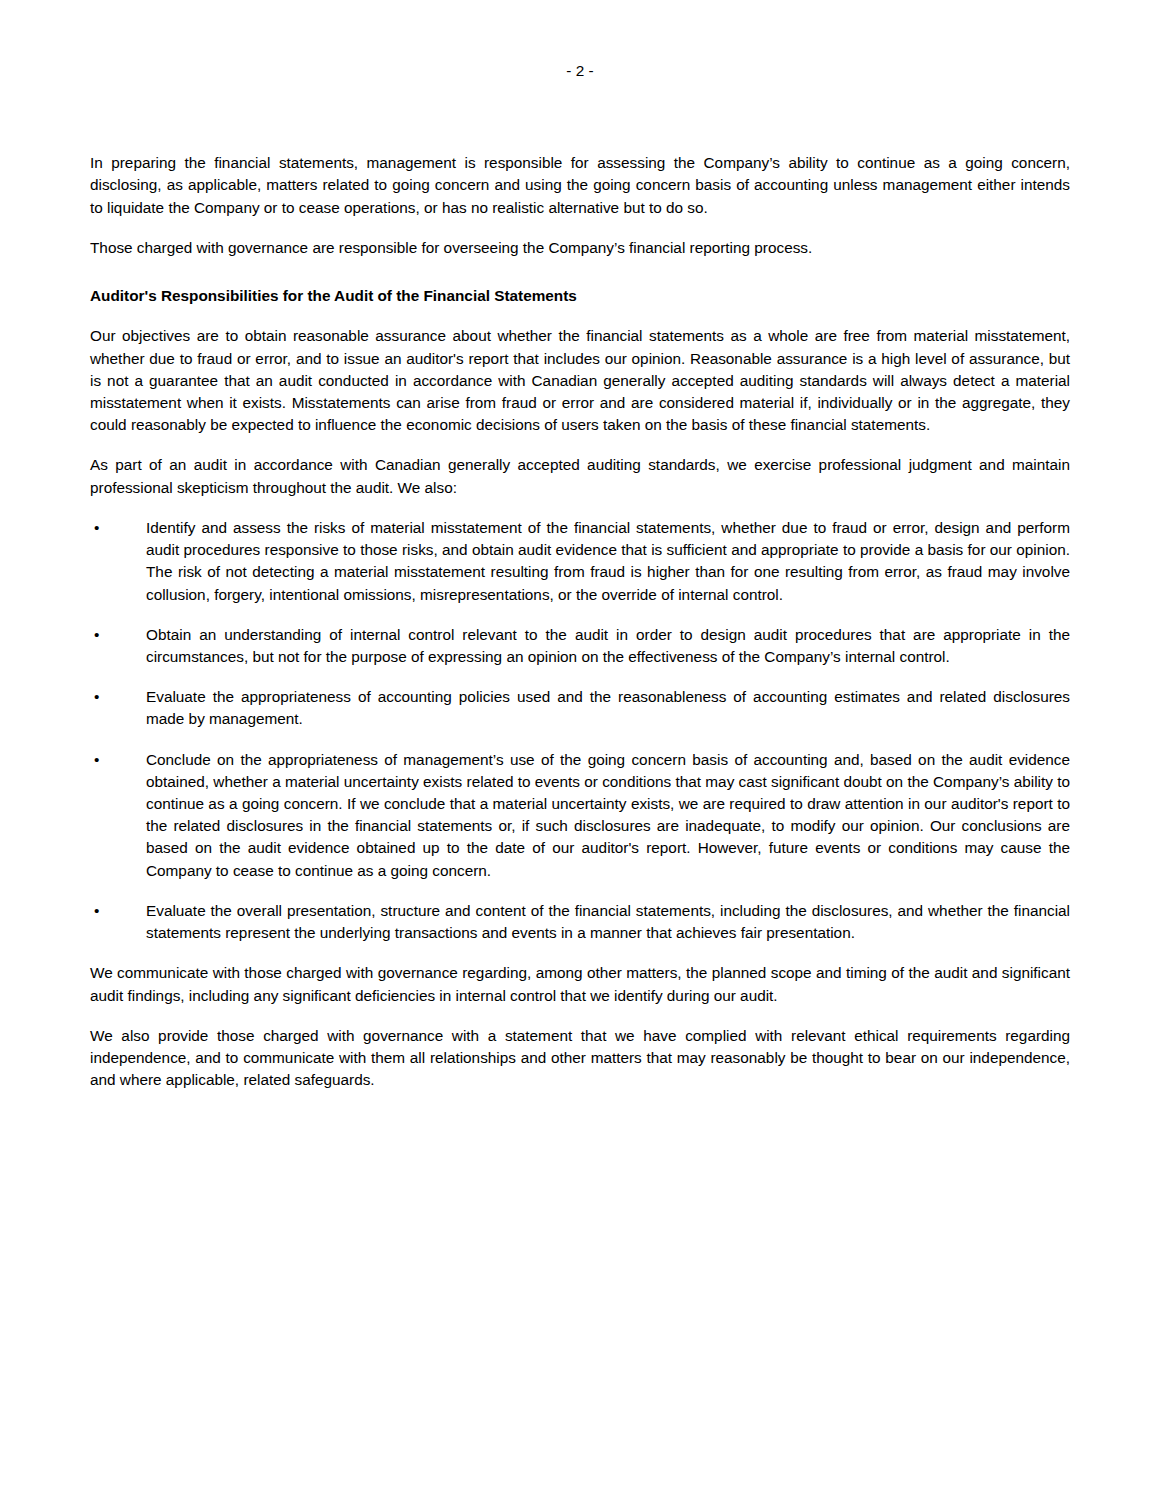- 2 -
In preparing the financial statements, management is responsible for assessing the Company’s ability to continue as a going concern, disclosing, as applicable, matters related to going concern and using the going concern basis of accounting unless management either intends to liquidate the Company or to cease operations, or has no realistic alternative but to do so.
Those charged with governance are responsible for overseeing the Company’s financial reporting process.
Auditor's Responsibilities for the Audit of the Financial Statements
Our objectives are to obtain reasonable assurance about whether the financial statements as a whole are free from material misstatement, whether due to fraud or error, and to issue an auditor's report that includes our opinion. Reasonable assurance is a high level of assurance, but is not a guarantee that an audit conducted in accordance with Canadian generally accepted auditing standards will always detect a material misstatement when it exists. Misstatements can arise from fraud or error and are considered material if, individually or in the aggregate, they could reasonably be expected to influence the economic decisions of users taken on the basis of these financial statements.
As part of an audit in accordance with Canadian generally accepted auditing standards, we exercise professional judgment and maintain professional skepticism throughout the audit. We also:
• Identify and assess the risks of material misstatement of the financial statements, whether due to fraud or error, design and perform audit procedures responsive to those risks, and obtain audit evidence that is sufficient and appropriate to provide a basis for our opinion. The risk of not detecting a material misstatement resulting from fraud is higher than for one resulting from error, as fraud may involve collusion, forgery, intentional omissions, misrepresentations, or the override of internal control.
• Obtain an understanding of internal control relevant to the audit in order to design audit procedures that are appropriate in the circumstances, but not for the purpose of expressing an opinion on the effectiveness of the Company’s internal control.
• Evaluate the appropriateness of accounting policies used and the reasonableness of accounting estimates and related disclosures made by management.
• Conclude on the appropriateness of management’s use of the going concern basis of accounting and, based on the audit evidence obtained, whether a material uncertainty exists related to events or conditions that may cast significant doubt on the Company’s ability to continue as a going concern. If we conclude that a material uncertainty exists, we are required to draw attention in our auditor's report to the related disclosures in the financial statements or, if such disclosures are inadequate, to modify our opinion. Our conclusions are based on the audit evidence obtained up to the date of our auditor's report. However, future events or conditions may cause the Company to cease to continue as a going concern.
• Evaluate the overall presentation, structure and content of the financial statements, including the disclosures, and whether the financial statements represent the underlying transactions and events in a manner that achieves fair presentation.
We communicate with those charged with governance regarding, among other matters, the planned scope and timing of the audit and significant audit findings, including any significant deficiencies in internal control that we identify during our audit.
We also provide those charged with governance with a statement that we have complied with relevant ethical requirements regarding independence, and to communicate with them all relationships and other matters that may reasonably be thought to bear on our independence, and where applicable, related safeguards.